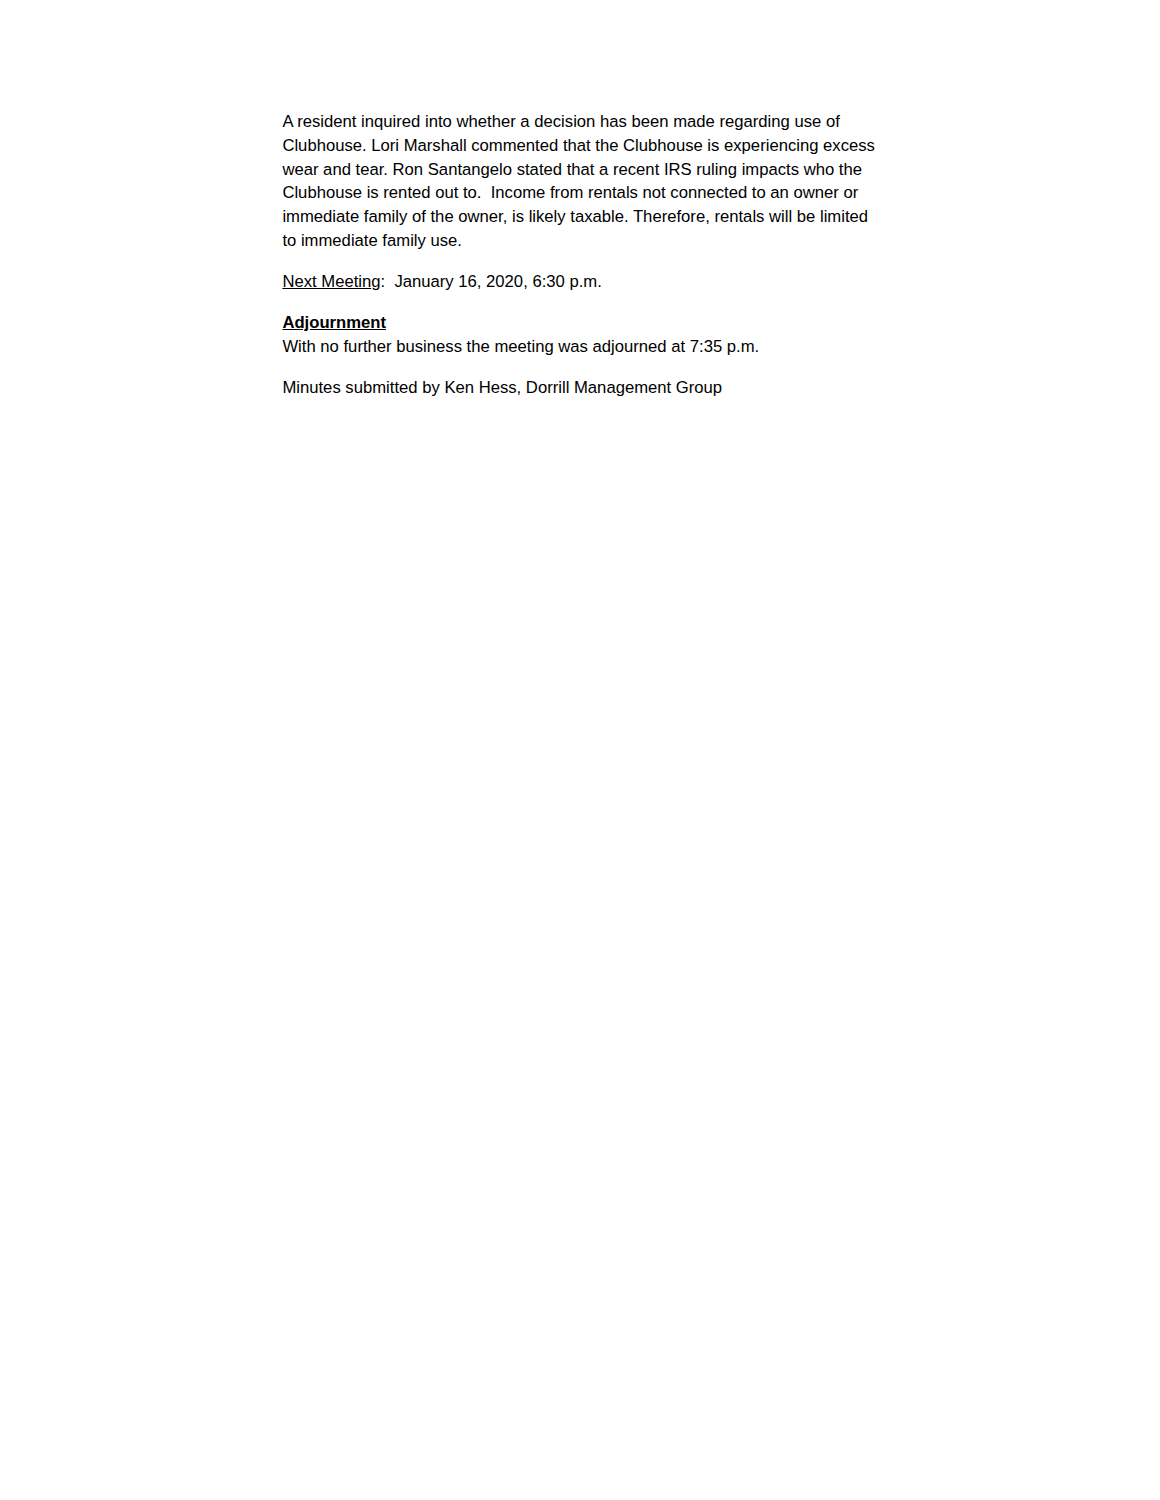A resident inquired into whether a decision has been made regarding use of Clubhouse. Lori Marshall commented that the Clubhouse is experiencing excess wear and tear. Ron Santangelo stated that a recent IRS ruling impacts who the Clubhouse is rented out to. Income from rentals not connected to an owner or immediate family of the owner, is likely taxable. Therefore, rentals will be limited to immediate family use.
Next Meeting: January 16, 2020, 6:30 p.m.
Adjournment
With no further business the meeting was adjourned at 7:35 p.m.
Minutes submitted by Ken Hess, Dorrill Management Group